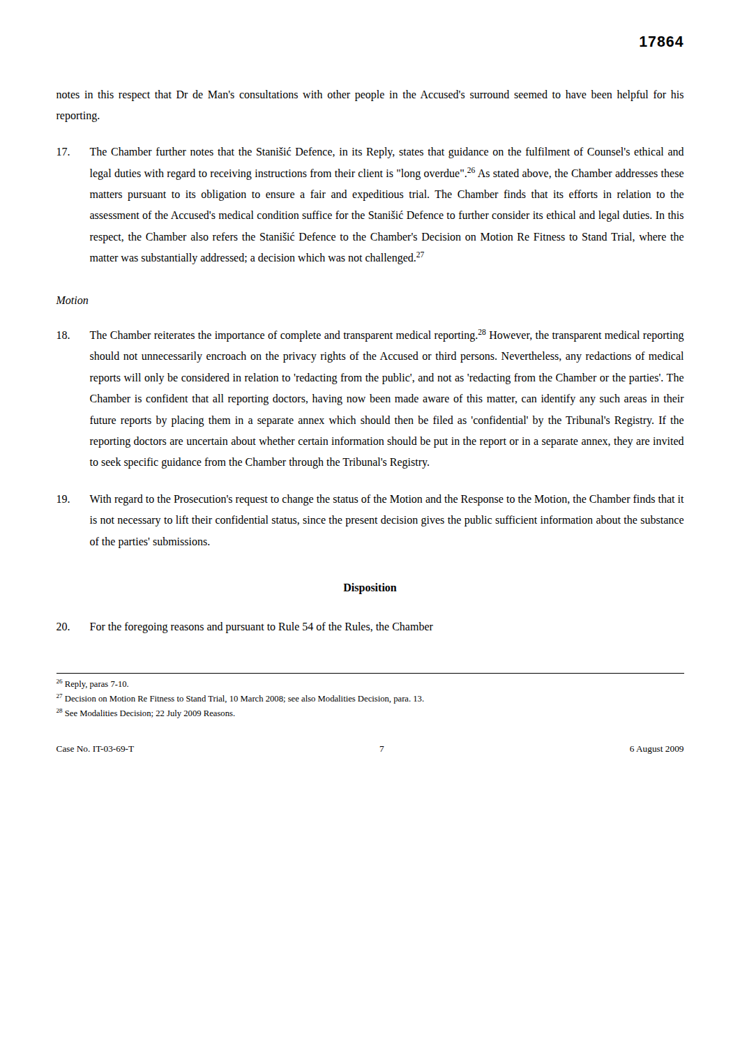17864
notes in this respect that Dr de Man's consultations with other people in the Accused's surround seemed to have been helpful for his reporting.
17.
The Chamber further notes that the Stanišić Defence, in its Reply, states that guidance on the fulfilment of Counsel's ethical and legal duties with regard to receiving instructions from their client is "long overdue".26 As stated above, the Chamber addresses these matters pursuant to its obligation to ensure a fair and expeditious trial. The Chamber finds that its efforts in relation to the assessment of the Accused's medical condition suffice for the Stanišić Defence to further consider its ethical and legal duties. In this respect, the Chamber also refers the Stanišić Defence to the Chamber's Decision on Motion Re Fitness to Stand Trial, where the matter was substantially addressed; a decision which was not challenged.27
Motion
18.
The Chamber reiterates the importance of complete and transparent medical reporting.28 However, the transparent medical reporting should not unnecessarily encroach on the privacy rights of the Accused or third persons. Nevertheless, any redactions of medical reports will only be considered in relation to 'redacting from the public', and not as 'redacting from the Chamber or the parties'. The Chamber is confident that all reporting doctors, having now been made aware of this matter, can identify any such areas in their future reports by placing them in a separate annex which should then be filed as 'confidential' by the Tribunal's Registry. If the reporting doctors are uncertain about whether certain information should be put in the report or in a separate annex, they are invited to seek specific guidance from the Chamber through the Tribunal's Registry.
19.
With regard to the Prosecution's request to change the status of the Motion and the Response to the Motion, the Chamber finds that it is not necessary to lift their confidential status, since the present decision gives the public sufficient information about the substance of the parties' submissions.
Disposition
20.
For the foregoing reasons and pursuant to Rule 54 of the Rules, the Chamber
26 Reply, paras 7-10.
27 Decision on Motion Re Fitness to Stand Trial, 10 March 2008; see also Modalities Decision, para. 13.
28 See Modalities Decision; 22 July 2009 Reasons.
Case No. IT-03-69-T
7
6 August 2009